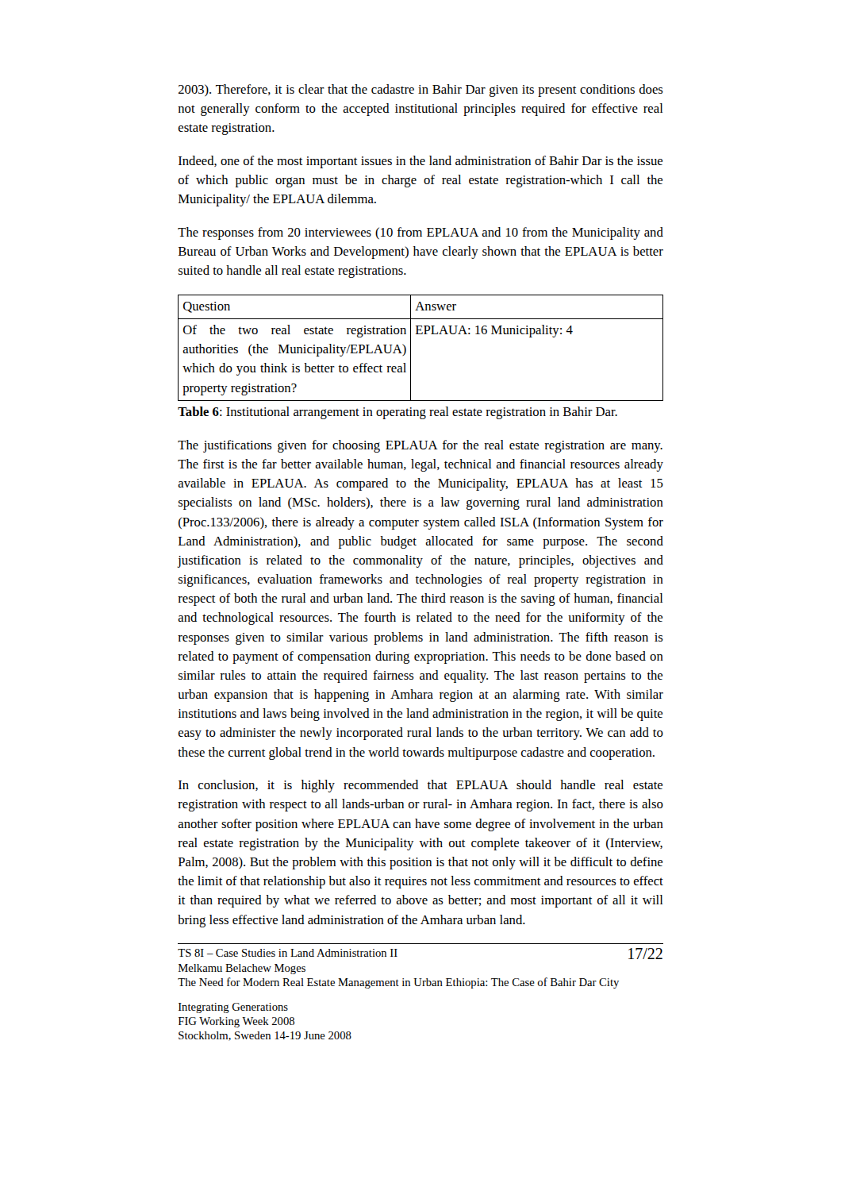2003). Therefore, it is clear that the cadastre in Bahir Dar given its present conditions does not generally conform to the accepted institutional principles required for effective real estate registration.
Indeed, one of the most important issues in the land administration of Bahir Dar is the issue of which public organ must be in charge of real estate registration-which I call the Municipality/ the EPLAUA dilemma.
The responses from 20 interviewees (10 from EPLAUA and 10 from the Municipality and Bureau of Urban Works and Development) have clearly shown that the EPLAUA is better suited to handle all real estate registrations.
| Question | Answer |
| Of the two real estate registration authorities (the Municipality/EPLAUA) which do you think is better to effect real property registration? | EPLAUA: 16 Municipality: 4 |
Table 6: Institutional arrangement in operating real estate registration in Bahir Dar.
The justifications given for choosing EPLAUA for the real estate registration are many. The first is the far better available human, legal, technical and financial resources already available in EPLAUA. As compared to the Municipality, EPLAUA has at least 15 specialists on land (MSc. holders), there is a law governing rural land administration (Proc.133/2006), there is already a computer system called ISLA (Information System for Land Administration), and public budget allocated for same purpose. The second justification is related to the commonality of the nature, principles, objectives and significances, evaluation frameworks and technologies of real property registration in respect of both the rural and urban land. The third reason is the saving of human, financial and technological resources. The fourth is related to the need for the uniformity of the responses given to similar various problems in land administration. The fifth reason is related to payment of compensation during expropriation. This needs to be done based on similar rules to attain the required fairness and equality. The last reason pertains to the urban expansion that is happening in Amhara region at an alarming rate. With similar institutions and laws being involved in the land administration in the region, it will be quite easy to administer the newly incorporated rural lands to the urban territory. We can add to these the current global trend in the world towards multipurpose cadastre and cooperation.
In conclusion, it is highly recommended that EPLAUA should handle real estate registration with respect to all lands-urban or rural- in Amhara region. In fact, there is also another softer position where EPLAUA can have some degree of involvement in the urban real estate registration by the Municipality with out complete takeover of it (Interview, Palm, 2008). But the problem with this position is that not only will it be difficult to define the limit of that relationship but also it requires not less commitment and resources to effect it than required by what we referred to above as better; and most important of all it will bring less effective land administration of the Amhara urban land.
17/22
TS 8I – Case Studies in Land Administration II
Melkamu Belachew Moges
The Need for Modern Real Estate Management in Urban Ethiopia: The Case of Bahir Dar City
Integrating Generations
FIG Working Week 2008
Stockholm, Sweden 14-19 June 2008